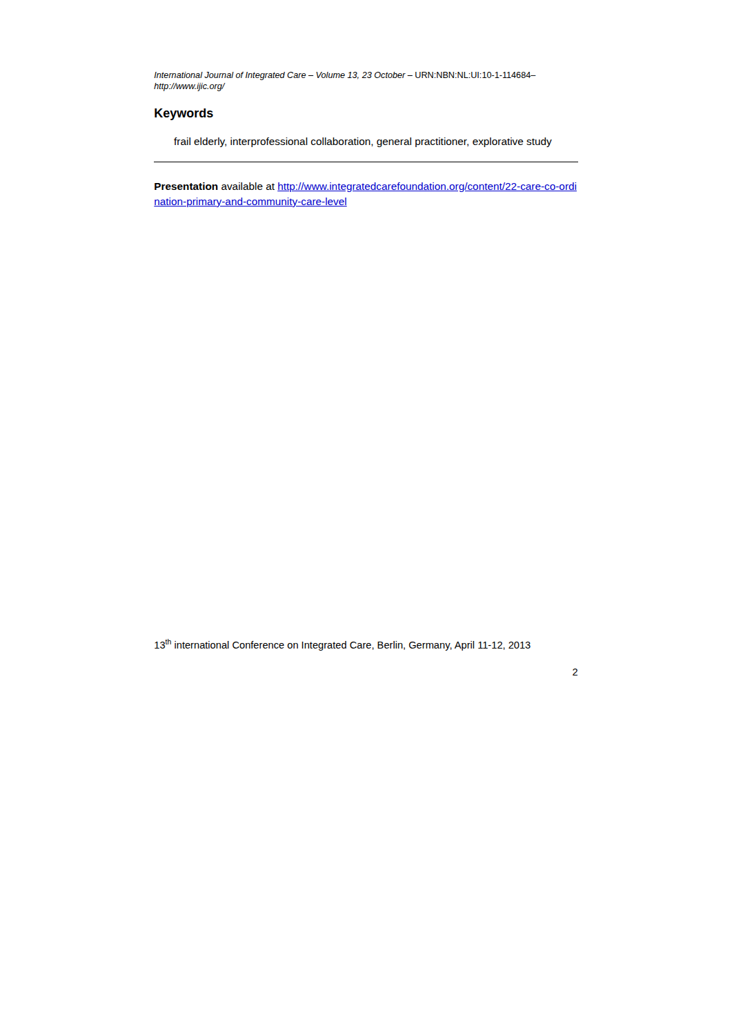International Journal of Integrated Care – Volume 13, 23 October – URN:NBN:NL:UI:10-1-114684– http://www.ijic.org/
Keywords
frail elderly, interprofessional collaboration, general practitioner, explorative study
Presentation available at http://www.integratedcarefoundation.org/content/22-care-co-ordination-primary-and-community-care-level
13th international Conference on Integrated Care, Berlin, Germany, April 11-12, 2013
2